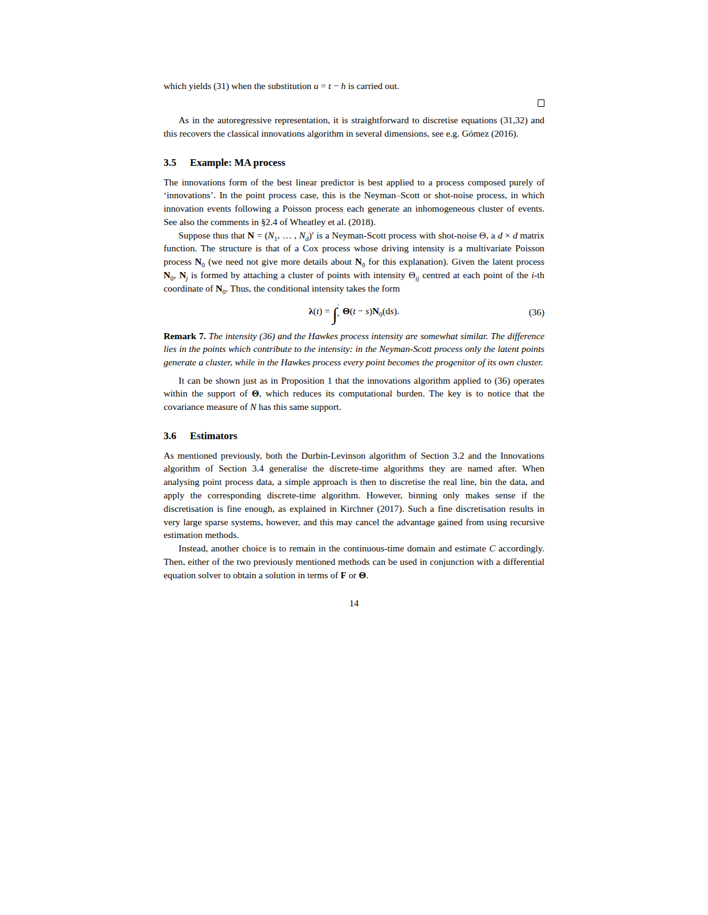which yields (31) when the substitution u = t − h is carried out.
As in the autoregressive representation, it is straightforward to discretise equations (31,32) and this recovers the classical innovations algorithm in several dimensions, see e.g. Gómez (2016).
3.5 Example: MA process
The innovations form of the best linear predictor is best applied to a process composed purely of ‘innovations’. In the point process case, this is the Neyman–Scott or shot-noise process, in which innovation events following a Poisson process each generate an inhomogeneous cluster of events. See also the comments in §2.4 of Wheatley et al. (2018).
Suppose thus that N = (N1, … , Nd)′ is a Neyman-Scott process with shot-noise Θ, a d × d matrix function. The structure is that of a Cox process whose driving intensity is a multivariate Poisson process N0 (we need not give more details about N0 for this explanation). Given the latent process N0, Nj is formed by attaching a cluster of points with intensity Θij centred at each point of the i-th coordinate of N0. Thus, the conditional intensity takes the form
λ(t) = ∫t 0 Θ(t − s)N0(ds). (36)
Remark 7. The intensity (36) and the Hawkes process intensity are somewhat similar. The difference lies in the points which contribute to the intensity: in the Neyman-Scott process only the latent points generate a cluster, while in the Hawkes process every point becomes the progenitor of its own cluster.
It can be shown just as in Proposition 1 that the innovations algorithm applied to (36) operates within the support of Θ, which reduces its computational burden. The key is to notice that the covariance measure of N has this same support.
3.6 Estimators
As mentioned previously, both the Durbin-Levinson algorithm of Section 3.2 and the Innovations algorithm of Section 3.4 generalise the discrete-time algorithms they are named after. When analysing point process data, a simple approach is then to discretise the real line, bin the data, and apply the corresponding discrete-time algorithm. However, binning only makes sense if the discretisation is fine enough, as explained in Kirchner (2017). Such a fine discretisation results in very large sparse systems, however, and this may cancel the advantage gained from using recursive estimation methods.
Instead, another choice is to remain in the continuous-time domain and estimate C accordingly. Then, either of the two previously mentioned methods can be used in conjunction with a differential equation solver to obtain a solution in terms of F or Θ.
14